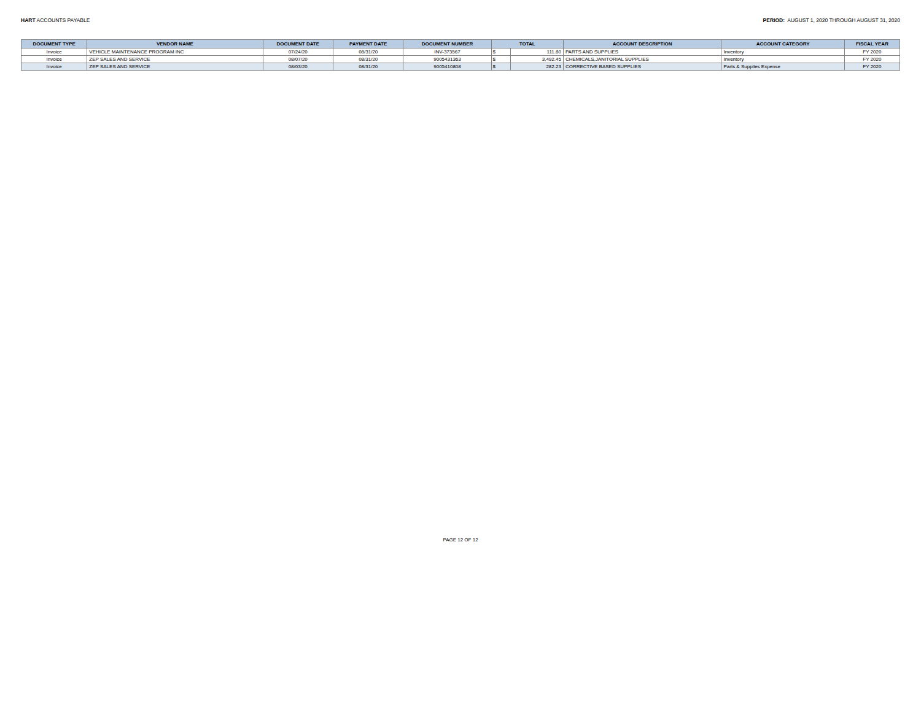HART ACCOUNTS PAYABLE
PERIOD: AUGUST 1, 2020 THROUGH AUGUST 31, 2020
| DOCUMENT TYPE | VENDOR NAME | DOCUMENT DATE | PAYMENT DATE | DOCUMENT NUMBER | TOTAL | ACCOUNT DESCRIPTION | ACCOUNT CATEGORY | FISCAL YEAR |
| --- | --- | --- | --- | --- | --- | --- | --- | --- |
| Invoice | VEHICLE MAINTENANCE PROGRAM INC | 07/24/20 | 08/31/20 | INV-373567 | $ | 111.80 | PARTS AND SUPPLIES | Inventory | FY 2020 |
| Invoice | ZEP SALES AND SERVICE | 08/07/20 | 08/31/20 | 9005431363 | $ | 3,492.45 | CHEMICALS,JANITORIAL SUPPLIES | Inventory | FY 2020 |
| Invoice | ZEP SALES AND SERVICE | 08/03/20 | 08/31/20 | 9005410808 | $ | 282.23 | CORRECTIVE BASED SUPPLIES | Parts & Supplies Expense | FY 2020 |
PAGE 12 OF 12